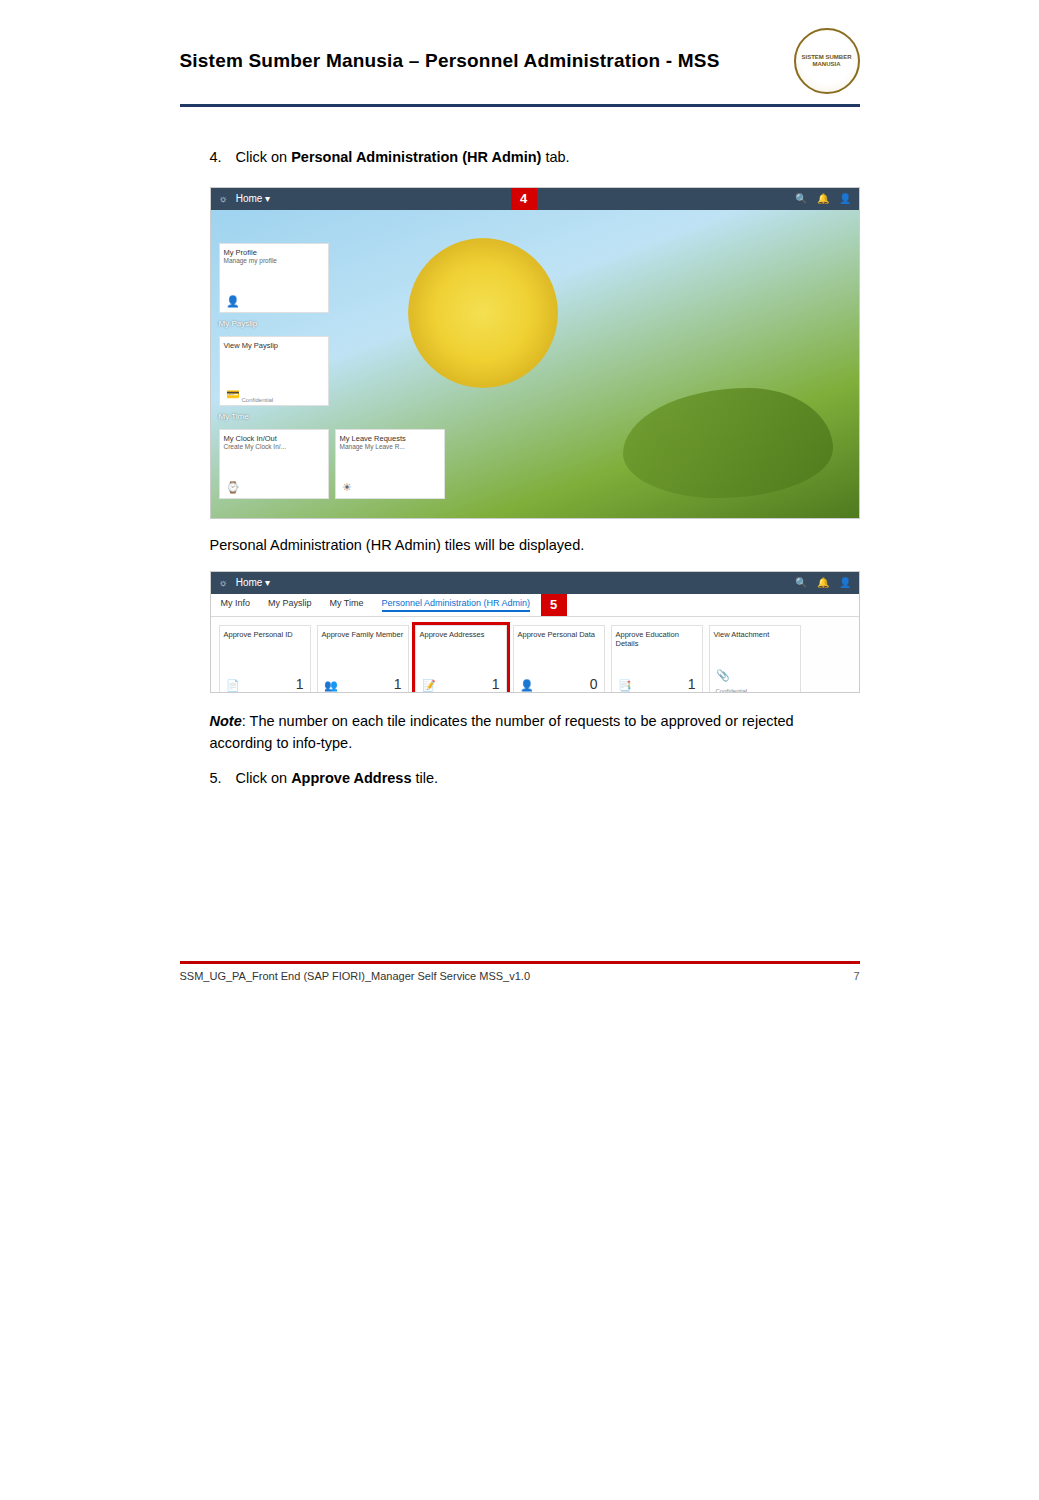Sistem Sumber Manusia – Personnel Administration - MSS
SISTEM SUMBER MANUSIA
4. Click on Personal Administration (HR Admin) tab.
☼Home ▾
🔍🔔👤
My Info My Payslip My Time Personnel Administration (HR Admin)
My Profile
Manage my profile
👤
My Payslip
View My Payslip
💳
Confidential
My Time
My Clock In/Out
Create My Clock In/...
⌚
My Leave Requests
Manage My Leave R...
☀
4
Personal Administration (HR Admin) tiles will be displayed.
☼Home ▾
🔍🔔👤
My Info My Payslip My Time Personnel Administration (HR Admin)
Approve Personal ID
📄
1
Approve Family Member
👥
1
Approve Addresses
📝
1
Approve Personal Data
👤
0
Approve Education Details
📑
1
View Attachment
📎
Confidential
5
Note: The number on each tile indicates the number of requests to be approved or rejected according to info-type.
5. Click on Approve Address tile.
SSM_UG_PA_Front End (SAP FIORI)_Manager Self Service MSS_v1.0
7